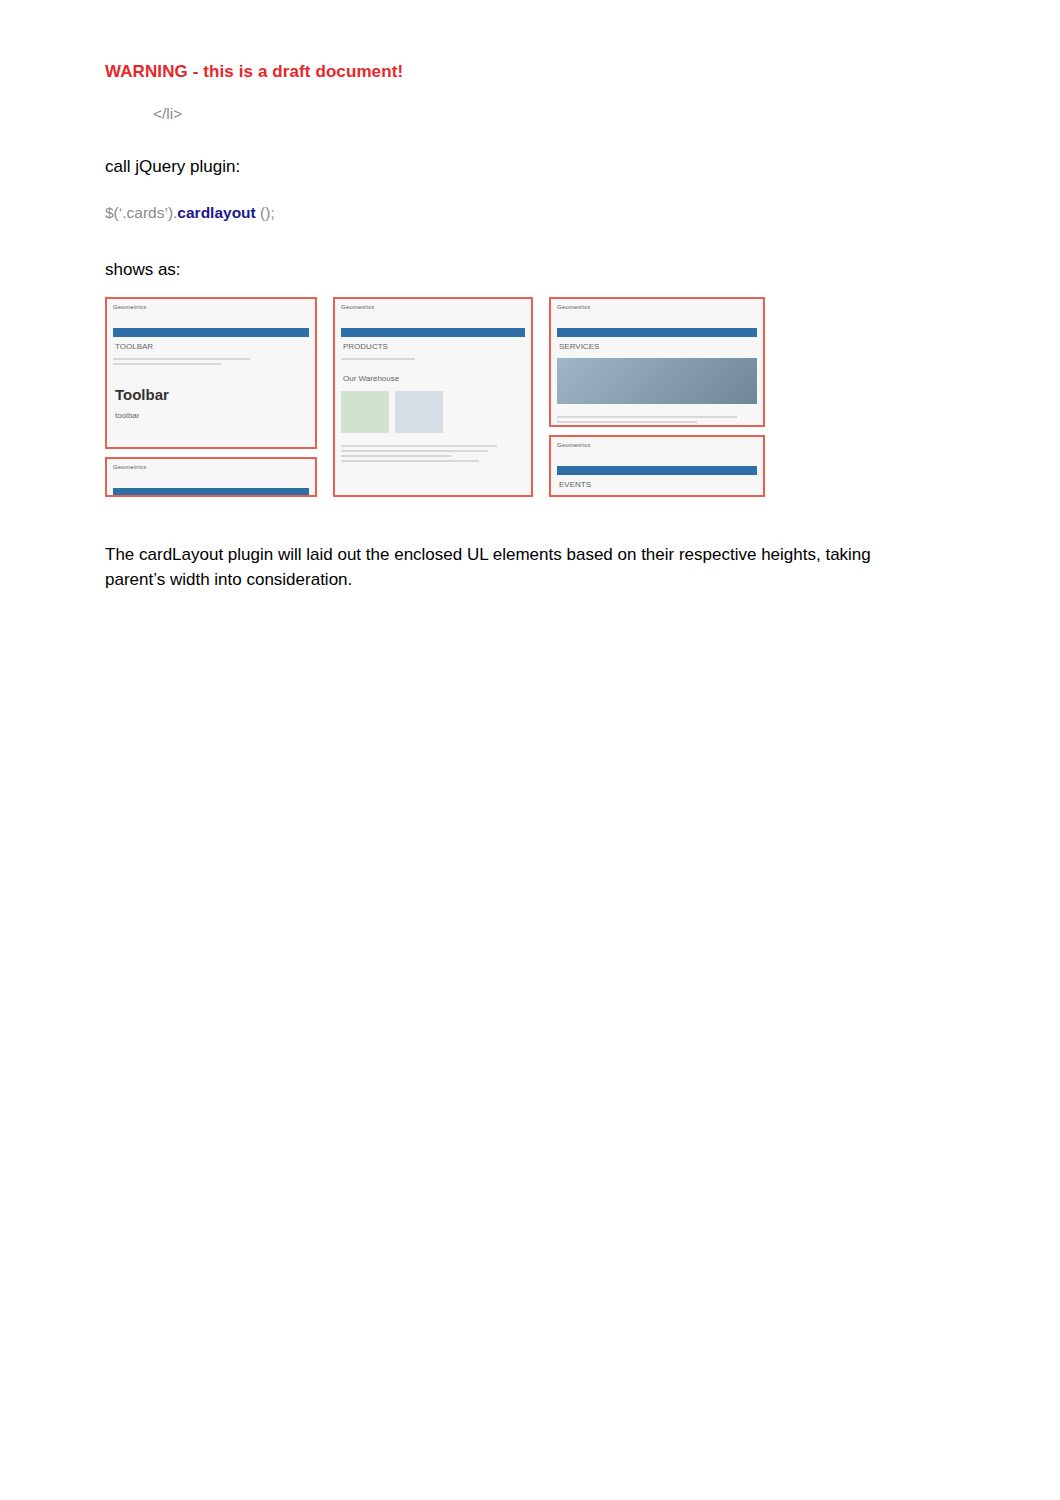WARNING - this is a draft document!
</li>
call jQuery plugin:
$(‘.cards’).cardlayout ();
shows as:
Geometrixx
TOOLBAR
Toolbar
toolbar
Geometrixx
Geometrixx
PRODUCTS
Our Warehouse
Geometrixx
SERVICES
Geometrixx
EVENTS
The cardLayout plugin will laid out the enclosed UL elements based on their respective heights, taking parent’s width into consideration.